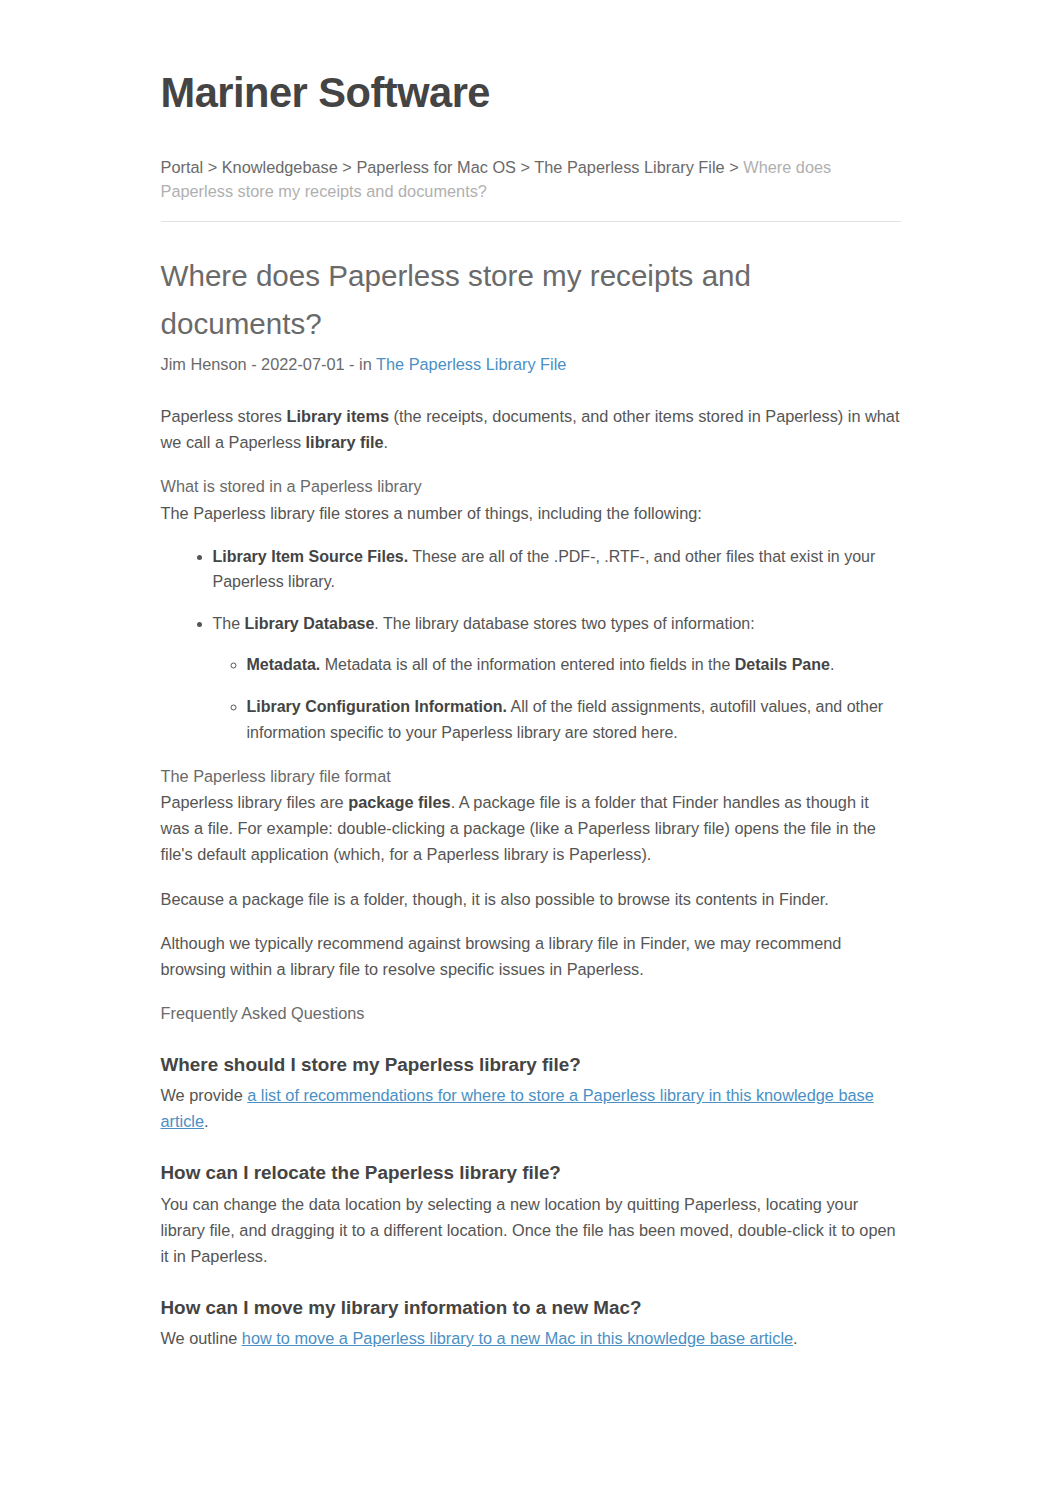Mariner Software
Portal > Knowledgebase > Paperless for Mac OS > The Paperless Library File > Where does Paperless store my receipts and documents?
Where does Paperless store my receipts and documents?
Jim Henson - 2022-07-01 - in The Paperless Library File
Paperless stores Library items (the receipts, documents, and other items stored in Paperless) in what we call a Paperless library file.
What is stored in a Paperless library
The Paperless library file stores a number of things, including the following:
Library Item Source Files. These are all of the .PDF-, .RTF-, and other files that exist in your Paperless library.
The Library Database. The library database stores two types of information:
Metadata. Metadata is all of the information entered into fields in the Details Pane.
Library Configuration Information. All of the field assignments, autofill values, and other information specific to your Paperless library are stored here.
The Paperless library file format
Paperless library files are package files. A package file is a folder that Finder handles as though it was a file. For example: double-clicking a package (like a Paperless library file) opens the file in the file's default application (which, for a Paperless library is Paperless).
Because a package file is a folder, though, it is also possible to browse its contents in Finder.
Although we typically recommend against browsing a library file in Finder, we may recommend browsing within a library file to resolve specific issues in Paperless.
Frequently Asked Questions
Where should I store my Paperless library file?
We provide a list of recommendations for where to store a Paperless library in this knowledge base article.
How can I relocate the Paperless library file?
You can change the data location by selecting a new location by quitting Paperless, locating your library file, and dragging it to a different location. Once the file has been moved, double-click it to open it in Paperless.
How can I move my library information to a new Mac?
We outline how to move a Paperless library to a new Mac in this knowledge base article.